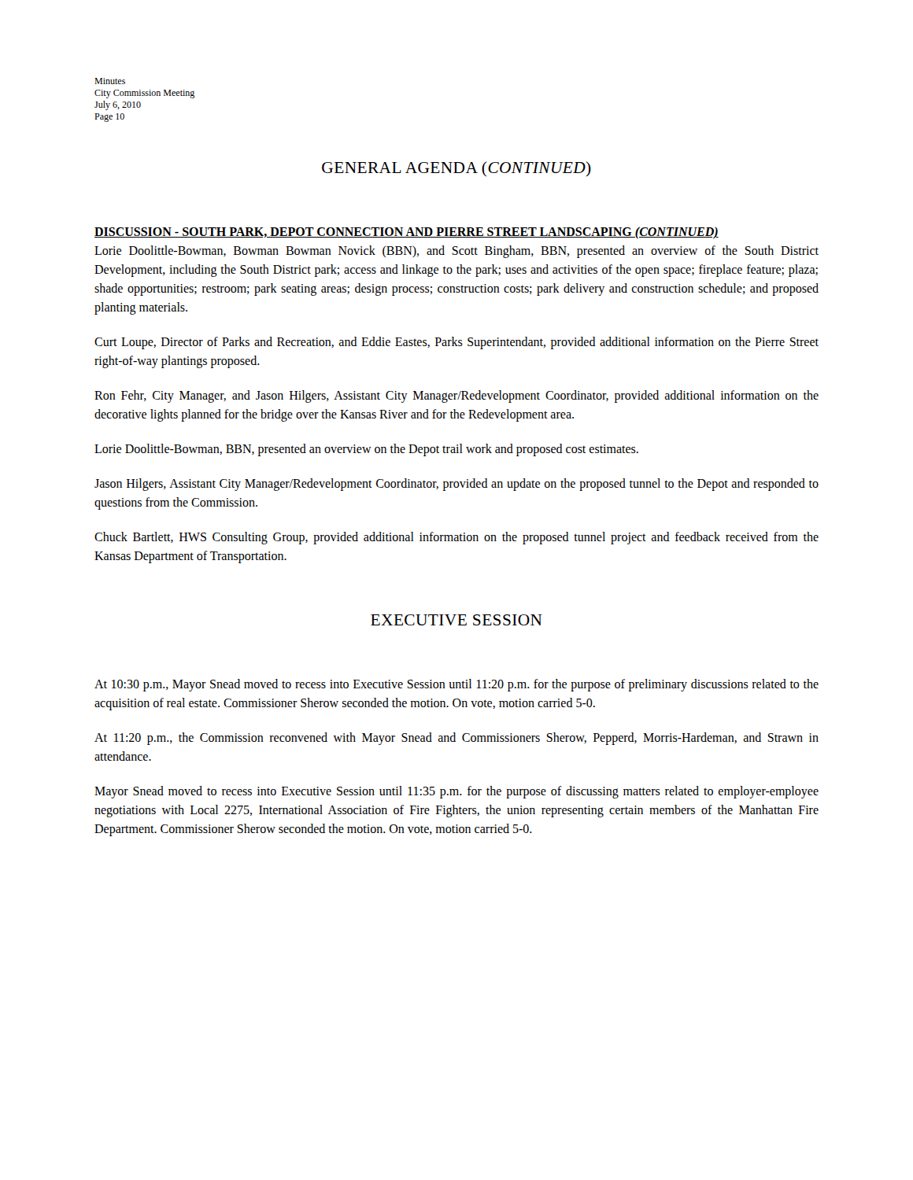Minutes
City Commission Meeting
July 6, 2010
Page 10
GENERAL AGENDA (CONTINUED)
DISCUSSION - SOUTH PARK, DEPOT CONNECTION AND PIERRE STREET LANDSCAPING (CONTINUED)
Lorie Doolittle-Bowman, Bowman Bowman Novick (BBN), and Scott Bingham, BBN, presented an overview of the South District Development, including the South District park; access and linkage to the park; uses and activities of the open space; fireplace feature; plaza; shade opportunities; restroom; park seating areas; design process; construction costs; park delivery and construction schedule; and proposed planting materials.
Curt Loupe, Director of Parks and Recreation, and Eddie Eastes, Parks Superintendant, provided additional information on the Pierre Street right-of-way plantings proposed.
Ron Fehr, City Manager, and Jason Hilgers, Assistant City Manager/Redevelopment Coordinator, provided additional information on the decorative lights planned for the bridge over the Kansas River and for the Redevelopment area.
Lorie Doolittle-Bowman, BBN, presented an overview on the Depot trail work and proposed cost estimates.
Jason Hilgers, Assistant City Manager/Redevelopment Coordinator, provided an update on the proposed tunnel to the Depot and responded to questions from the Commission.
Chuck Bartlett, HWS Consulting Group, provided additional information on the proposed tunnel project and feedback received from the Kansas Department of Transportation.
EXECUTIVE SESSION
At 10:30 p.m., Mayor Snead moved to recess into Executive Session until 11:20 p.m. for the purpose of preliminary discussions related to the acquisition of real estate. Commissioner Sherow seconded the motion. On vote, motion carried 5-0.
At 11:20 p.m., the Commission reconvened with Mayor Snead and Commissioners Sherow, Pepperd, Morris-Hardeman, and Strawn in attendance.
Mayor Snead moved to recess into Executive Session until 11:35 p.m. for the purpose of discussing matters related to employer-employee negotiations with Local 2275, International Association of Fire Fighters, the union representing certain members of the Manhattan Fire Department. Commissioner Sherow seconded the motion. On vote, motion carried 5-0.